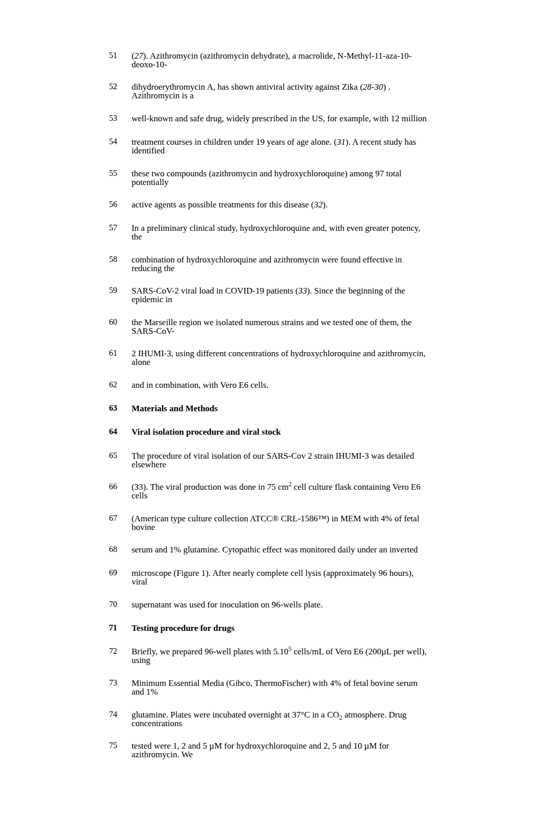(27). Azithromycin (azithromycin dehydrate), a macrolide, N-Methyl-11-aza-10-deoxo-10-
dihydroerythromycin A, has shown antiviral activity against Zika (28-30) . Azithromycin is a
well-known and safe drug, widely prescribed in the US, for example, with 12 million
treatment courses in children under 19 years of age alone. (31). A recent study has identified
these two compounds (azithromycin and hydroxychloroquine) among 97 total potentially
active agents as possible treatments for this disease (32).
In a preliminary clinical study, hydroxychloroquine and, with even greater potency, the
combination of hydroxychloroquine and azithromycin were found effective in reducing the
SARS-CoV-2 viral load in COVID-19 patients (33). Since the beginning of the epidemic in
the Marseille region we isolated numerous strains and we tested one of them, the SARS-CoV-
2 IHUMI-3, using different concentrations of hydroxychloroquine and azithromycin, alone
and in combination, with Vero E6 cells.
Materials and Methods
Viral isolation procedure and viral stock
The procedure of viral isolation of our SARS-Cov 2 strain IHUMI-3 was detailed elsewhere
(33). The viral production was done in 75 cm2 cell culture flask containing Vero E6 cells
(American type culture collection ATCC® CRL-1586™) in MEM with 4% of fetal bovine
serum and 1% glutamine. Cytopathic effect was monitored daily under an inverted
microscope (Figure 1). After nearly complete cell lysis (approximately 96 hours), viral
supernatant was used for inoculation on 96-wells plate.
Testing procedure for drugs
Briefly, we prepared 96-well plates with 5.105 cells/mL of Vero E6 (200µL per well), using
Minimum Essential Media (Gibco, ThermoFischer) with 4% of fetal bovine serum and 1%
glutamine. Plates were incubated overnight at 37°C in a CO2 atmosphere. Drug concentrations
tested were 1, 2 and 5 µM for hydroxychloroquine and 2, 5 and 10 µM for azithromycin. We